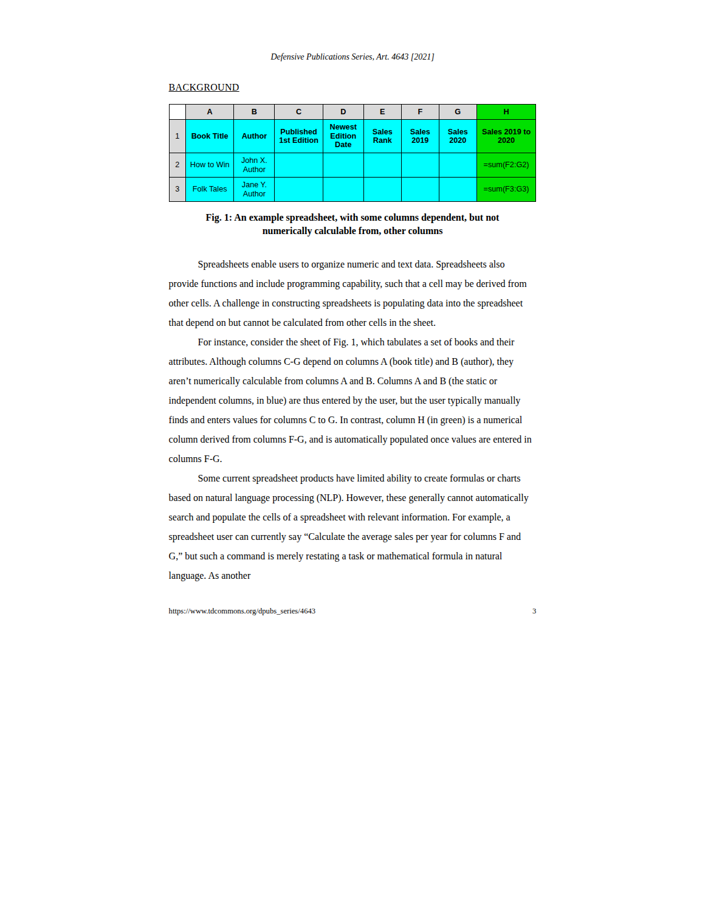Defensive Publications Series, Art. 4643 [2021]
BACKGROUND
| | A | B | C | D | E | F | G | H |
| 1 | Book Title | Author | Published 1st Edition | Newest Edition Date | Sales Rank | Sales 2019 | Sales 2020 | Sales 2019 to 2020 |
| 2 | How to Win | John X. Author | | | | | | =sum(F2:G2) |
| 3 | Folk Tales | Jane Y. Author | | | | | | =sum(F3:G3) |
Fig. 1: An example spreadsheet, with some columns dependent, but not numerically calculable from, other columns
Spreadsheets enable users to organize numeric and text data. Spreadsheets also provide functions and include programming capability, such that a cell may be derived from other cells. A challenge in constructing spreadsheets is populating data into the spreadsheet that depend on but cannot be calculated from other cells in the sheet.
For instance, consider the sheet of Fig. 1, which tabulates a set of books and their attributes. Although columns C-G depend on columns A (book title) and B (author), they aren’t numerically calculable from columns A and B. Columns A and B (the static or independent columns, in blue) are thus entered by the user, but the user typically manually finds and enters values for columns C to G. In contrast, column H (in green) is a numerical column derived from columns F-G, and is automatically populated once values are entered in columns F-G.
Some current spreadsheet products have limited ability to create formulas or charts based on natural language processing (NLP). However, these generally cannot automatically search and populate the cells of a spreadsheet with relevant information. For example, a spreadsheet user can currently say “Calculate the average sales per year for columns F and G,” but such a command is merely restating a task or mathematical formula in natural language. As another
https://www.tdcommons.org/dpubs_series/4643 3